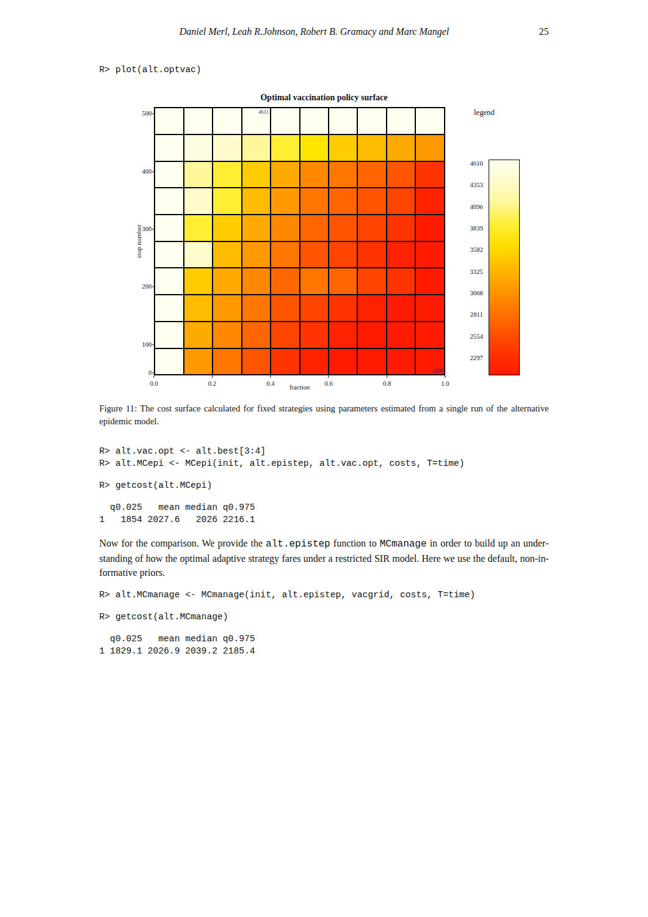Daniel Merl, Leah R.Johnson, Robert B. Gramacy and Marc Mangel 25
R> plot(alt.optvac)
Optimal vaccination policy surface
stop number
500 400 300 200 100 0
4611
2298
legend
4610 4353 4096 3839 3582 3325 3068 2811 2554 2297
0.0
0.2
0.4
0.6
0.8
1.0
fraction
Figure 11: The cost surface calculated for fixed strategies using parameters estimated from a single run of the alternative epidemic model.
R> alt.vac.opt <- alt.best[3:4]
R> alt.MCepi <- MCepi(init, alt.epistep, alt.vac.opt, costs, T=time)
R> getcost(alt.MCepi)
  q0.025   mean median q0.975
1   1854 2027.6   2026 2216.1
Now for the comparison. We provide the alt.epistep function to MCmanage in order to build up an understanding of how the optimal adaptive strategy fares under a restricted SIR model. Here we use the default, non-informative priors.
R> alt.MCmanage <- MCmanage(init, alt.epistep, vacgrid, costs, T=time)
R> getcost(alt.MCmanage)
  q0.025   mean median q0.975
1 1829.1 2026.9 2039.2 2185.4